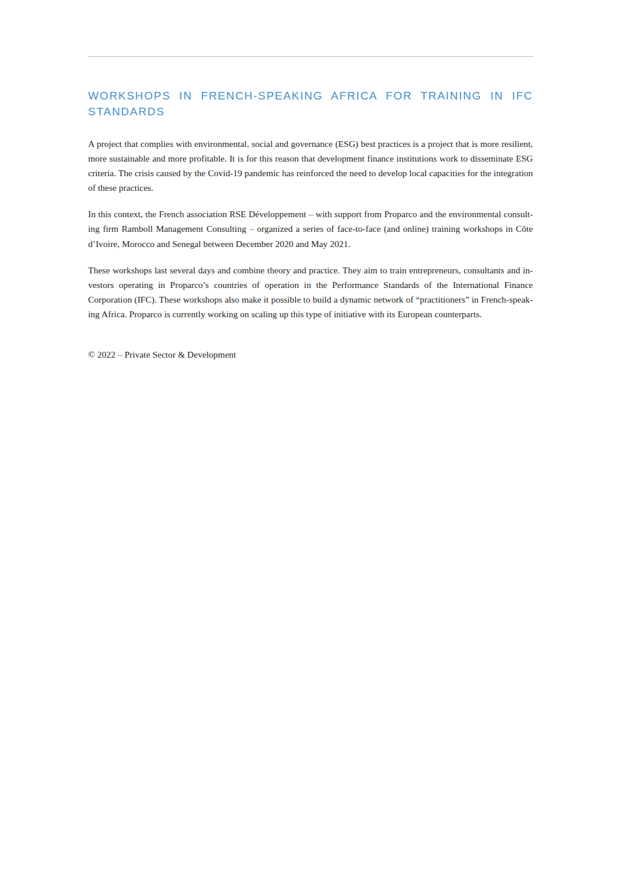Workshops in French-speaking Africa for training in IFC standards
A project that complies with environmental, social and governance (ESG) best practices is a project that is more resilient, more sustainable and more profitable. It is for this reason that development finance institutions work to disseminate ESG criteria. The crisis caused by the Covid-19 pandemic has reinforced the need to develop local capacities for the integration of these practices.
In this context, the French association RSE Développement – with support from Proparco and the environmental consulting firm Ramboll Management Consulting – organized a series of face-to-face (and online) training workshops in Côte d’Ivoire, Morocco and Senegal between December 2020 and May 2021.
These workshops last several days and combine theory and practice. They aim to train entrepreneurs, consultants and investors operating in Proparco’s countries of operation in the Performance Standards of the International Finance Corporation (IFC). These workshops also make it possible to build a dynamic network of “practitioners” in French-speaking Africa. Proparco is currently working on scaling up this type of initiative with its European counterparts.
© 2022 – Private Sector & Development